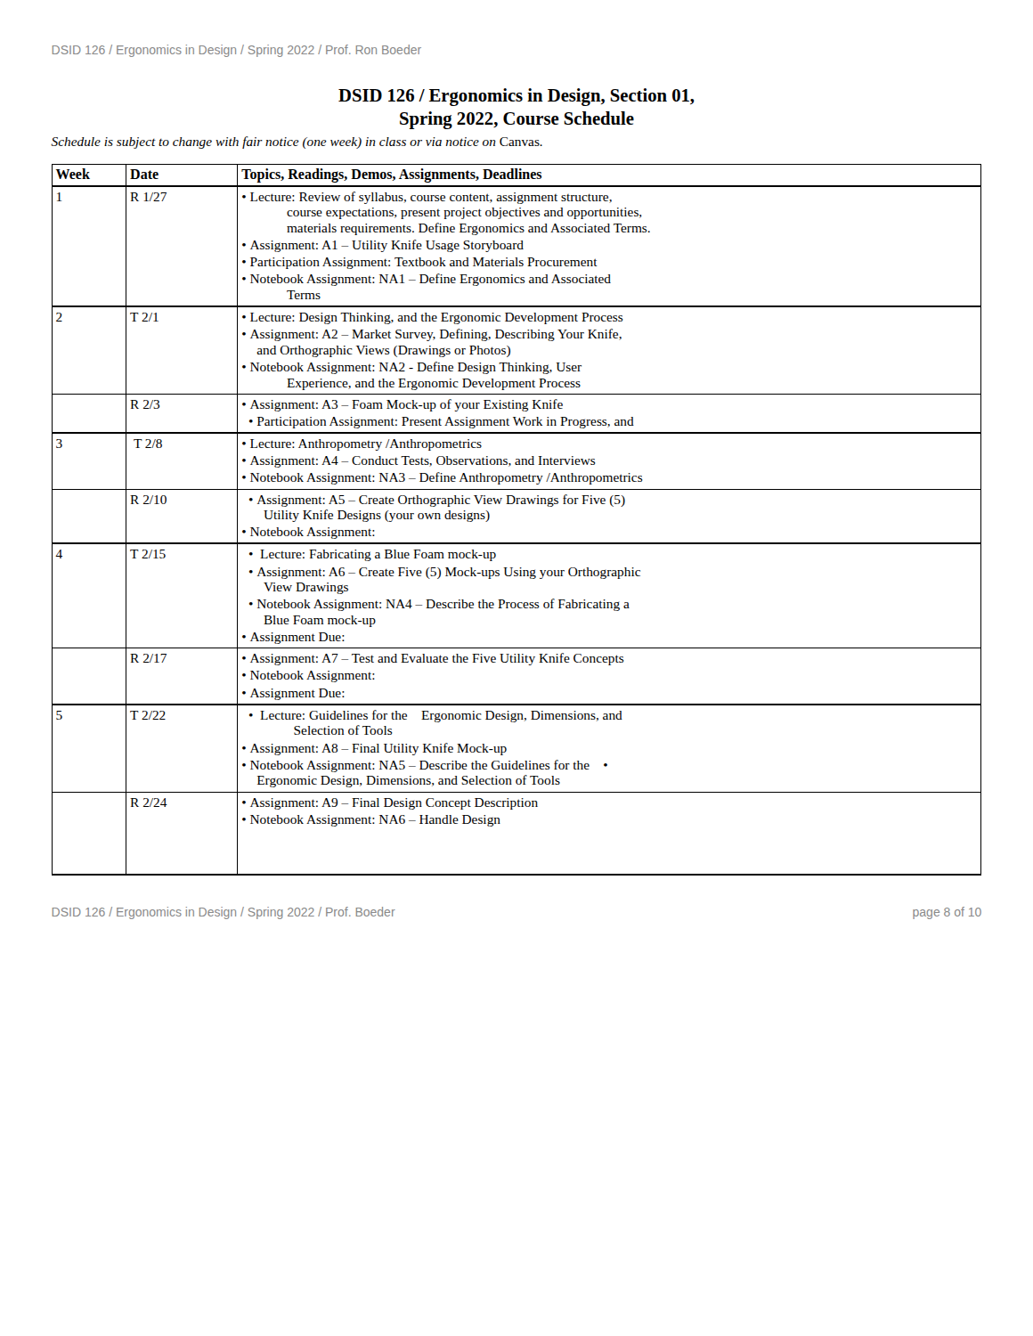DSID 126 / Ergonomics in Design / Spring 2022 / Prof. Ron Boeder
DSID 126 / Ergonomics in Design, Section 01,
Spring 2022, Course Schedule
Schedule is subject to change with fair notice (one week) in class or via notice on Canvas.
| Week | Date | Topics, Readings, Demos, Assignments, Deadlines |
| --- | --- | --- |
| 1 | R 1/27 | Lecture: Review of syllabus, course content, assignment structure, course expectations, present project objectives and opportunities, materials requirements. Define Ergonomics and Associated Terms. Assignment: A1 – Utility Knife Usage Storyboard Participation Assignment: Textbook and Materials Procurement Notebook Assignment: NA1 – Define Ergonomics and Associated Terms |
| 2 | T 2/1 | Lecture: Design Thinking, and the Ergonomic Development Process Assignment: A2 – Market Survey, Defining, Describing Your Knife, and Orthographic Views (Drawings or Photos) Notebook Assignment: NA2 - Define Design Thinking, User Experience, and the Ergonomic Development Process |
| | R 2/3 | Assignment: A3 – Foam Mock-up of your Existing Knife Participation Assignment: Present Assignment Work in Progress, and |
| 3 | T 2/8 | Lecture: Anthropometry /Anthropometrics Assignment: A4 – Conduct Tests, Observations, and Interviews Notebook Assignment: NA3 – Define Anthropometry /Anthropometrics |
| | R 2/10 | Assignment: A5 – Create Orthographic View Drawings for Five (5) Utility Knife Designs (your own designs) Notebook Assignment: |
| 4 | T 2/15 | Lecture: Fabricating a Blue Foam mock-up Assignment: A6 – Create Five (5) Mock-ups Using your Orthographic View Drawings Notebook Assignment: NA4 – Describe the Process of Fabricating a Blue Foam mock-up Assignment Due: |
| | R 2/17 | Assignment: A7 – Test and Evaluate the Five Utility Knife Concepts Notebook Assignment: Assignment Due: |
| 5 | T 2/22 | Lecture: Guidelines for the Ergonomic Design, Dimensions, and Selection of Tools Assignment: A8 – Final Utility Knife Mock-up Notebook Assignment: NA5 – Describe the Guidelines for the • Ergonomic Design, Dimensions, and Selection of Tools |
| | R 2/24 | Assignment: A9 – Final Design Concept Description Notebook Assignment: NA6 – Handle Design |
DSID 126 / Ergonomics in Design / Spring 2022 / Prof. Boeder page 8 of 10